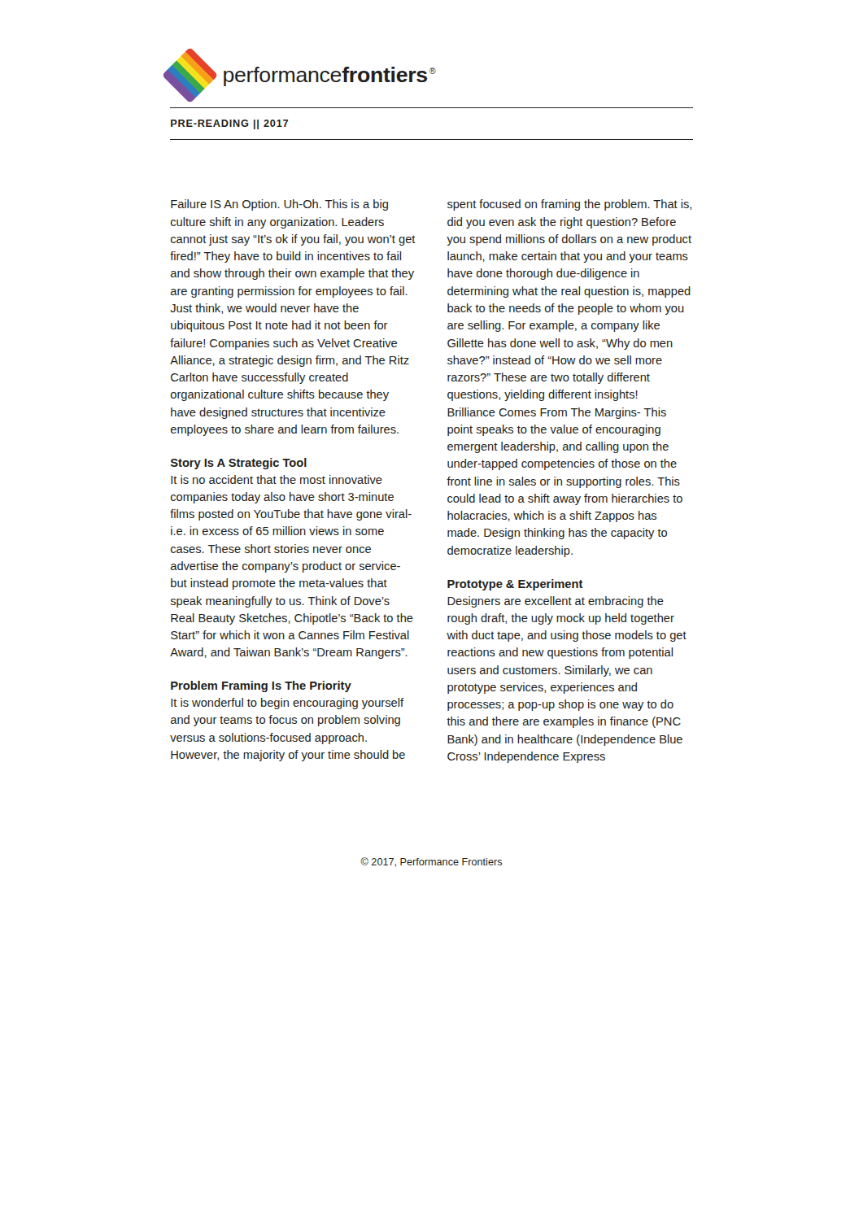performance frontiers®
Pre-Reading || 2017
Failure IS An Option. Uh-Oh. This is a big culture shift in any organization. Leaders cannot just say “It’s ok if you fail, you won’t get fired!” They have to build in incentives to fail and show through their own example that they are granting permission for employees to fail. Just think, we would never have the ubiquitous Post It note had it not been for failure! Companies such as Velvet Creative Alliance, a strategic design firm, and The Ritz Carlton have successfully created organizational culture shifts because they have designed structures that incentivize employees to share and learn from failures.
Story Is A Strategic Tool
It is no accident that the most innovative companies today also have short 3-minute films posted on YouTube that have gone viral- i.e. in excess of 65 million views in some cases. These short stories never once advertise the company’s product or service- but instead promote the meta-values that speak meaningfully to us. Think of Dove’s Real Beauty Sketches, Chipotle’s “Back to the Start” for which it won a Cannes Film Festival Award, and Taiwan Bank’s “Dream Rangers”.
Problem Framing Is The Priority
It is wonderful to begin encouraging yourself and your teams to focus on problem solving versus a solutions-focused approach. However, the majority of your time should be spent focused on framing the problem. That is, did you even ask the right question? Before you spend millions of dollars on a new product launch, make certain that you and your teams have done thorough due-diligence in determining what the real question is, mapped back to the needs of the people to whom you are selling. For example, a company like Gillette has done well to ask, “Why do men shave?” instead of “How do we sell more razors?” These are two totally different questions, yielding different insights!
Brilliance Comes From The Margins- This point speaks to the value of encouraging emergent leadership, and calling upon the under-tapped competencies of those on the front line in sales or in supporting roles. This could lead to a shift away from hierarchies to holacracies, which is a shift Zappos has made. Design thinking has the capacity to democratize leadership.
Prototype & Experiment
Designers are excellent at embracing the rough draft, the ugly mock up held together with duct tape, and using those models to get reactions and new questions from potential users and customers. Similarly, we can prototype services, experiences and processes; a pop-up shop is one way to do this and there are examples in finance (PNC Bank) and in healthcare (Independence Blue Cross’ Independence Express
© 2017, Performance Frontiers